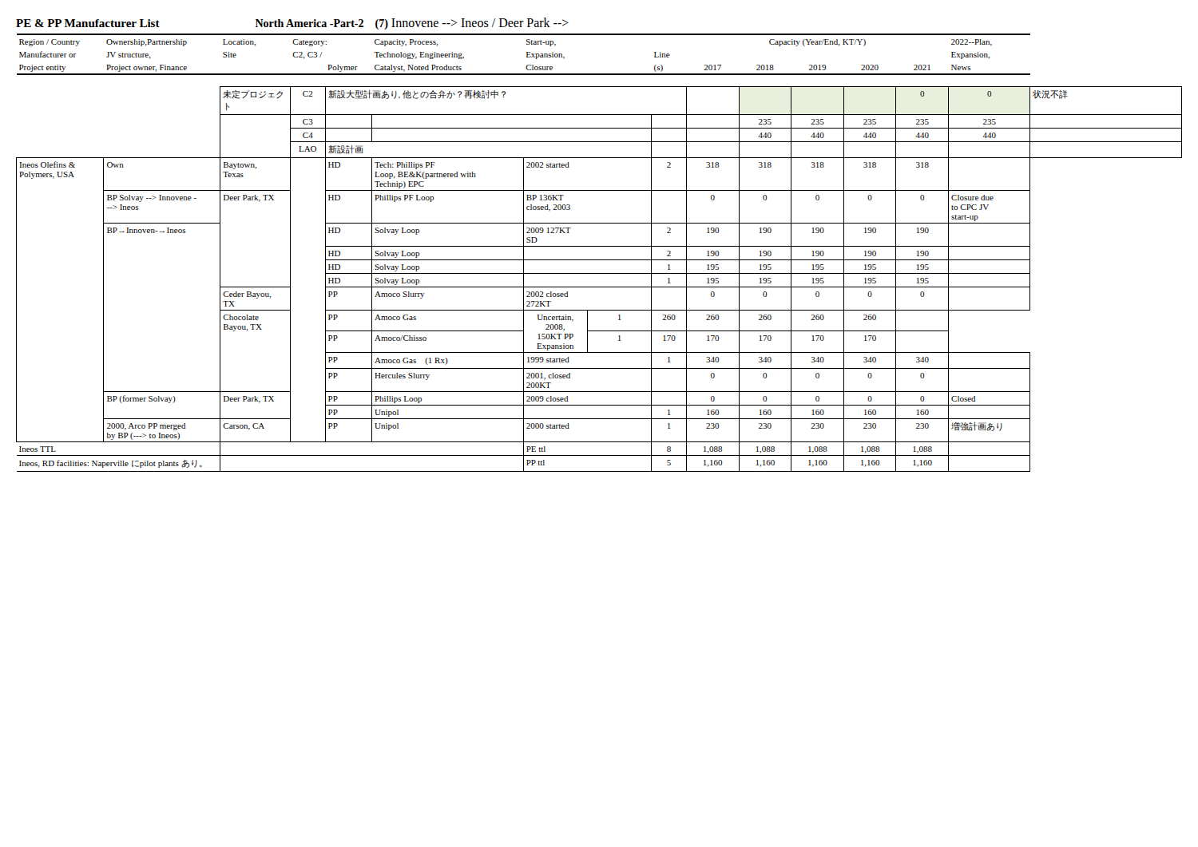PE & PP Manufacturer List
North America -Part-2　(7)
| Region / Country | Ownership,Partnership | Location, | Category: | Capacity, Process, | Start-up, | | Capacity (Year/End, KT/Y) | 2022--Plan, |
| Manufacturer or | JV structure, | Site | C2, C3 / | Technology, Engineering, | Expansion, | Line | | | | | | Expansion, |
| Project entity | Project owner, Finance | | | Polymer | Catalyst, Noted Products | Closure | (s) | 2017 | 2018 | 2019 | 2020 | 2021 | News |
| | | 未定プロジェクト | C2 | 新設大型計画あり, 他との合弁か？再検討中？ | | | | | | 0 | 0 | 状況不詳 |
| | C3 | | | | | 235 | 235 | 235 | 235 | 235 | |
| | C4 | | | | | 440 | 440 | 440 | 440 | 440 | |
| | LAO | 新設計画 | | | | | | | | |
| Ineos Olefins & Polymers, USA | Own | Baytown, Texas | | HD | Tech: Phillips PF Loop, BE&K(partnered with Technip) EPC | 2002 started | 2 | 318 | 318 | 318 | 318 | 318 | |
| BP Solvay --> Innovene - --> Ineos | Deer Park, TX | | HD | Phillips PF Loop | BP 136KT closed, 2003 | | 0 | 0 | 0 | 0 | 0 | Closure due to CPC JV start-up |
| BP→Innoven-→Ineos | | HD | Solvay Loop | 2009 127KT SD | 2 | 190 | 190 | 190 | 190 | 190 | |
| | HD | Solvay Loop | | 2 | 190 | 190 | 190 | 190 | 190 | |
| | HD | Solvay Loop | | 1 | 195 | 195 | 195 | 195 | 195 | |
| | HD | Solvay Loop | | 1 | 195 | 195 | 195 | 195 | 195 | |
| Ceder Bayou, TX | | PP | Amoco Slurry | 2002 closed 272KT | | 0 | 0 | 0 | 0 | 0 | |
| Chocolate Bayou, TX | | PP | Amoco Gas | Uncertain, 2008, 150KT PP Expansion | 1 | 260 | 260 | 260 | 260 | 260 | |
| | PP | Amoco/Chisso | 1 | 170 | 170 | 170 | 170 | 170 | |
| | PP | Amoco Gas (1 Rx) | 1999 started | 1 | 340 | 340 | 340 | 340 | 340 | |
| | PP | Hercules Slurry | 2001, closed 200KT | | 0 | 0 | 0 | 0 | 0 | |
| BP (former Solvay) | Deer Park, TX | | PP | Phillips Loop | 2009 closed | | 0 | 0 | 0 | 0 | 0 | Closed |
| | PP | Unipol | | 1 | 160 | 160 | 160 | 160 | 160 | |
| 2000, Arco PP merged by BP (---> to Ineos) | Carson, CA | | PP | Unipol | 2000 started | 1 | 230 | 230 | 230 | 230 | 230 | 増強計画あり |
| Ineos TTL | | PE ttl | 8 | 1,088 | 1,088 | 1,088 | 1,088 | 1,088 | |
| Ineos, RD facilities: Naperville にpilot plants あり。 | | PP ttl | 5 | 1,160 | 1,160 | 1,160 | 1,160 | 1,160 | |